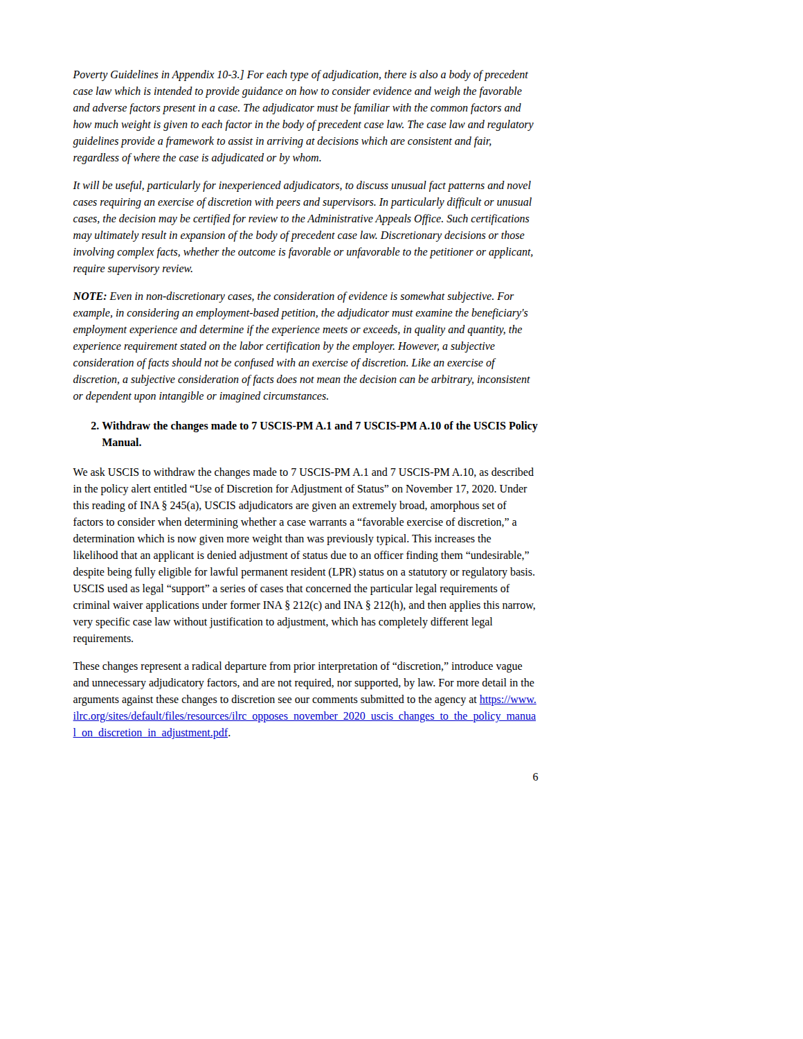Poverty Guidelines in Appendix 10-3.] For each type of adjudication, there is also a body of precedent case law which is intended to provide guidance on how to consider evidence and weigh the favorable and adverse factors present in a case. The adjudicator must be familiar with the common factors and how much weight is given to each factor in the body of precedent case law. The case law and regulatory guidelines provide a framework to assist in arriving at decisions which are consistent and fair, regardless of where the case is adjudicated or by whom.
It will be useful, particularly for inexperienced adjudicators, to discuss unusual fact patterns and novel cases requiring an exercise of discretion with peers and supervisors. In particularly difficult or unusual cases, the decision may be certified for review to the Administrative Appeals Office. Such certifications may ultimately result in expansion of the body of precedent case law. Discretionary decisions or those involving complex facts, whether the outcome is favorable or unfavorable to the petitioner or applicant, require supervisory review.
NOTE: Even in non-discretionary cases, the consideration of evidence is somewhat subjective. For example, in considering an employment-based petition, the adjudicator must examine the beneficiary's employment experience and determine if the experience meets or exceeds, in quality and quantity, the experience requirement stated on the labor certification by the employer. However, a subjective consideration of facts should not be confused with an exercise of discretion. Like an exercise of discretion, a subjective consideration of facts does not mean the decision can be arbitrary, inconsistent or dependent upon intangible or imagined circumstances.
Withdraw the changes made to 7 USCIS-PM A.1 and 7 USCIS-PM A.10 of the USCIS Policy Manual.
We ask USCIS to withdraw the changes made to 7 USCIS-PM A.1 and 7 USCIS-PM A.10, as described in the policy alert entitled “Use of Discretion for Adjustment of Status” on November 17, 2020. Under this reading of INA § 245(a), USCIS adjudicators are given an extremely broad, amorphous set of factors to consider when determining whether a case warrants a “favorable exercise of discretion,” a determination which is now given more weight than was previously typical. This increases the likelihood that an applicant is denied adjustment of status due to an officer finding them “undesirable,” despite being fully eligible for lawful permanent resident (LPR) status on a statutory or regulatory basis. USCIS used as legal “support” a series of cases that concerned the particular legal requirements of criminal waiver applications under former INA § 212(c) and INA § 212(h), and then applies this narrow, very specific case law without justification to adjustment, which has completely different legal requirements.
These changes represent a radical departure from prior interpretation of “discretion,” introduce vague and unnecessary adjudicatory factors, and are not required, nor supported, by law. For more detail in the arguments against these changes to discretion see our comments submitted to the agency at https://www.ilrc.org/sites/default/files/resources/ilrc_opposes_november_2020_uscis_changes_to_the_policy_manual_on_discretion_in_adjustment.pdf.
6